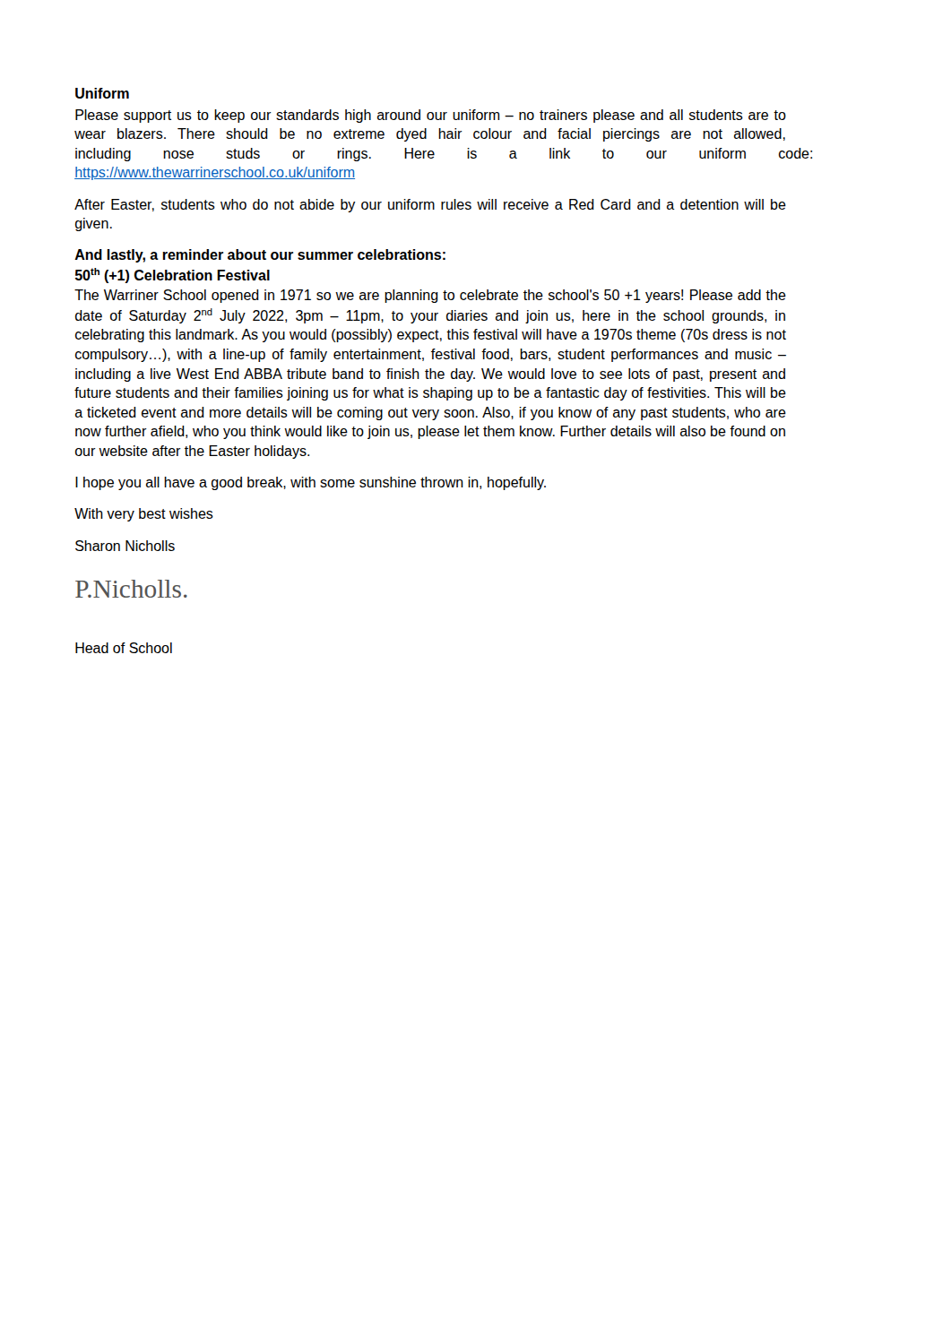Uniform
Please support us to keep our standards high around our uniform – no trainers please and all students are to wear blazers. There should be no extreme dyed hair colour and facial piercings are not allowed, including nose studs or rings. Here is a link to our uniform code:
https://www.thewarrinerschool.co.uk/uniform
After Easter, students who do not abide by our uniform rules will receive a Red Card and a detention will be given.
And lastly, a reminder about our summer celebrations:
50th (+1) Celebration Festival
The Warriner School opened in 1971 so we are planning to celebrate the school's 50 +1 years! Please add the date of Saturday 2nd July 2022, 3pm – 11pm, to your diaries and join us, here in the school grounds, in celebrating this landmark. As you would (possibly) expect, this festival will have a 1970s theme (70s dress is not compulsory…), with a line-up of family entertainment, festival food, bars, student performances and music – including a live West End ABBA tribute band to finish the day. We would love to see lots of past, present and future students and their families joining us for what is shaping up to be a fantastic day of festivities. This will be a ticketed event and more details will be coming out very soon. Also, if you know of any past students, who are now further afield, who you think would like to join us, please let them know. Further details will also be found on our website after the Easter holidays.
I hope you all have a good break, with some sunshine thrown in, hopefully.
With very best wishes
Sharon Nicholls
P.Nicholls.
Head of School